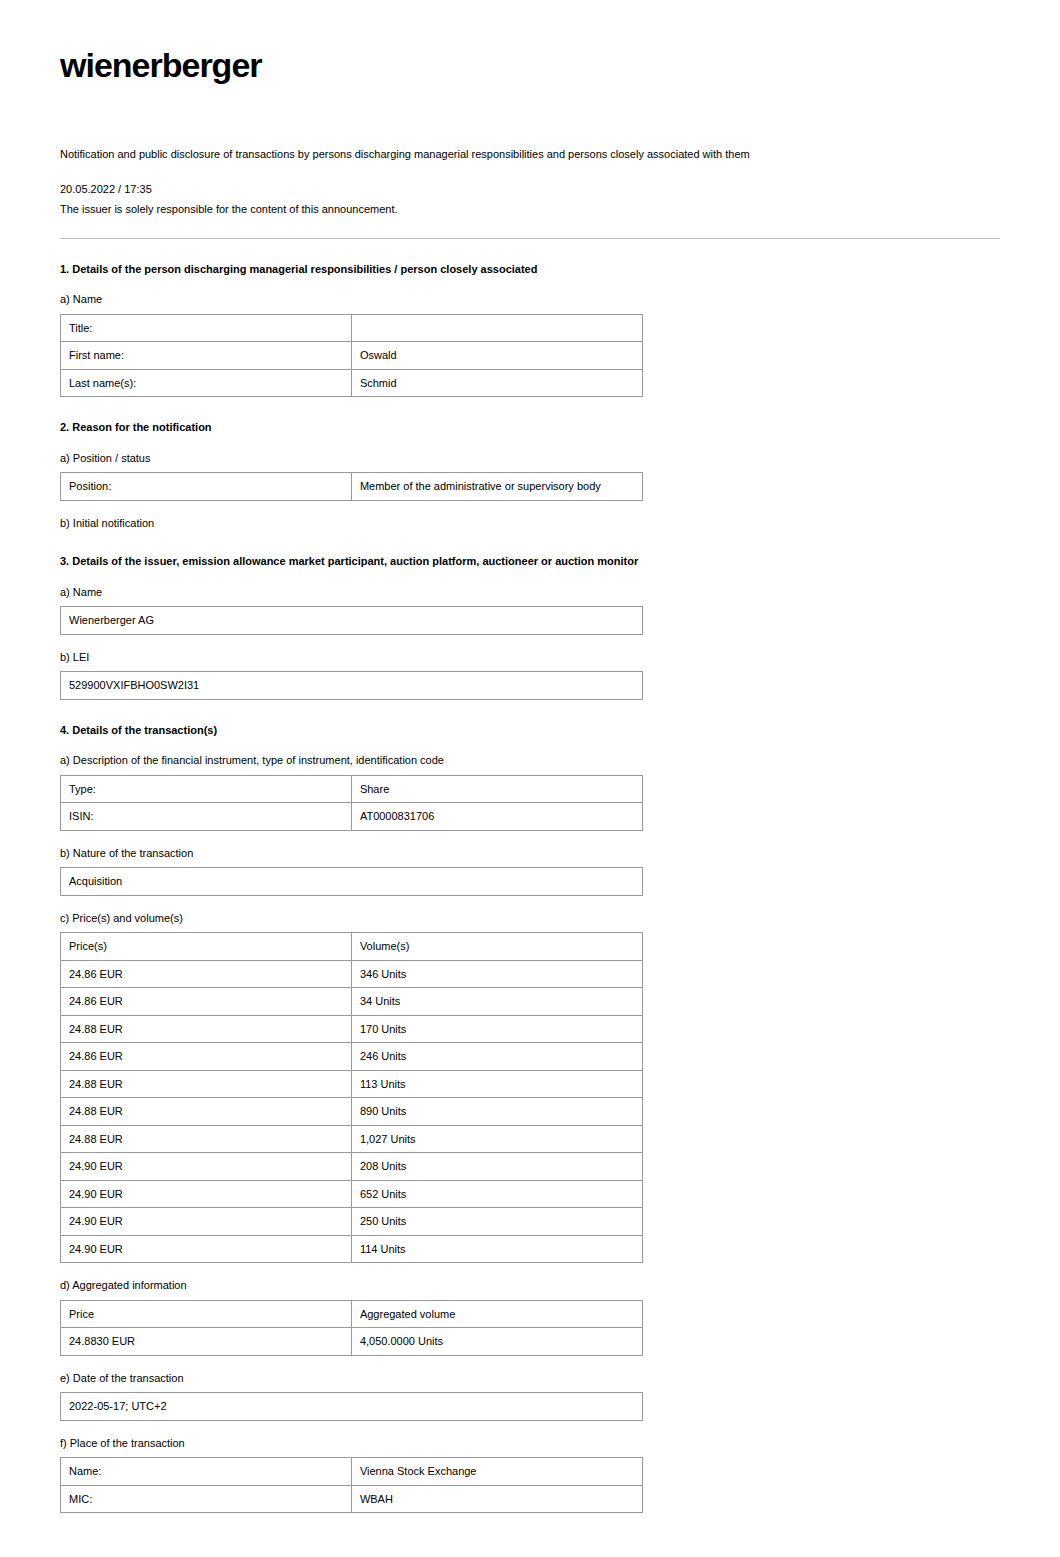wienerberger
Notification and public disclosure of transactions by persons discharging managerial responsibilities and persons closely associated with them
20.05.2022 / 17:35
The issuer is solely responsible for the content of this announcement.
1. Details of the person discharging managerial responsibilities / person closely associated
a) Name
| Title: | |
| First name: | Oswald |
| Last name(s): | Schmid |
2. Reason for the notification
a) Position / status
| Position: | Member of the administrative or supervisory body |
b) Initial notification
3. Details of the issuer, emission allowance market participant, auction platform, auctioneer or auction monitor
a) Name
| Wienerberger AG |
b) LEI
| 529900VXIFBHO0SW2I31 |
4. Details of the transaction(s)
a) Description of the financial instrument, type of instrument, identification code
| Type: | Share |
| ISIN: | AT0000831706 |
b) Nature of the transaction
| Acquisition |
c) Price(s) and volume(s)
| Price(s) | Volume(s) |
| 24.86 EUR | 346 Units |
| 24.86 EUR | 34 Units |
| 24.88 EUR | 170 Units |
| 24.86 EUR | 246 Units |
| 24.88 EUR | 113 Units |
| 24.88 EUR | 890 Units |
| 24.88 EUR | 1,027 Units |
| 24.90 EUR | 208 Units |
| 24.90 EUR | 652 Units |
| 24.90 EUR | 250 Units |
| 24.90 EUR | 114 Units |
d) Aggregated information
| Price | Aggregated volume |
| 24.8830 EUR | 4,050.0000 Units |
e) Date of the transaction
| 2022-05-17; UTC+2 |
f) Place of the transaction
| Name: | Vienna Stock Exchange |
| MIC: | WBAH |